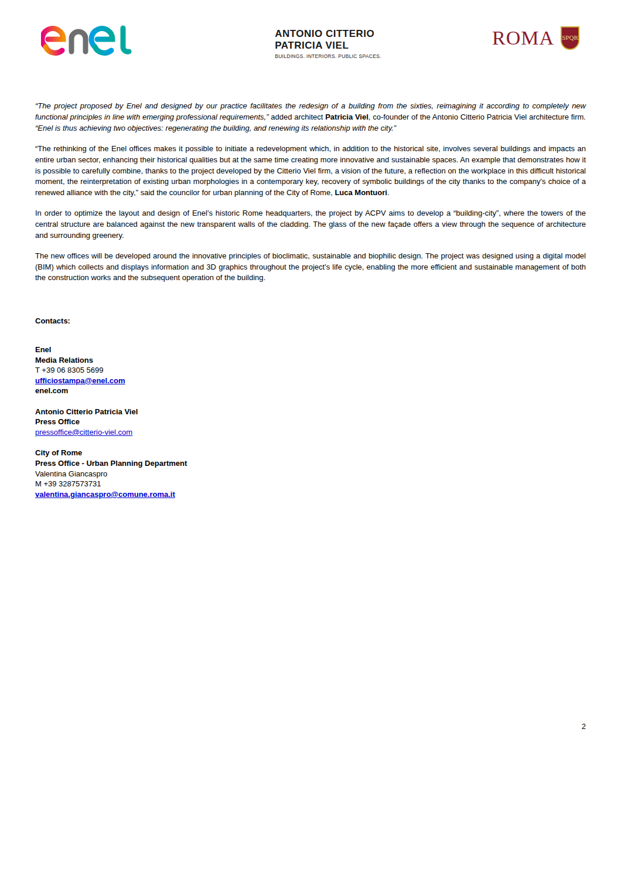ANTONIO CITTERIO
PATRICIA VIEL
BUILDINGS. INTERIORS. PUBLIC SPACES.
ROMA
SPQR
“The project proposed by Enel and designed by our practice facilitates the redesign of a building from the sixties, reimagining it according to completely new functional principles in line with emerging professional requirements,” added architect Patricia Viel, co-founder of the Antonio Citterio Patricia Viel architecture firm. “Enel is thus achieving two objectives: regenerating the building, and renewing its relationship with the city.”
“The rethinking of the Enel offices makes it possible to initiate a redevelopment which, in addition to the historical site, involves several buildings and impacts an entire urban sector, enhancing their historical qualities but at the same time creating more innovative and sustainable spaces. An example that demonstrates how it is possible to carefully combine, thanks to the project developed by the Citterio Viel firm, a vision of the future, a reflection on the workplace in this difficult historical moment, the reinterpretation of existing urban morphologies in a contemporary key, recovery of symbolic buildings of the city thanks to the company's choice of a renewed alliance with the city,” said the councilor for urban planning of the City of Rome, Luca Montuori.
In order to optimize the layout and design of Enel's historic Rome headquarters, the project by ACPV aims to develop a “building-city”, where the towers of the central structure are balanced against the new transparent walls of the cladding. The glass of the new façade offers a view through the sequence of architecture and surrounding greenery.
The new offices will be developed around the innovative principles of bioclimatic, sustainable and biophilic design. The project was designed using a digital model (BIM) which collects and displays information and 3D graphics throughout the project's life cycle, enabling the more efficient and sustainable management of both the construction works and the subsequent operation of the building.
Contacts:
Enel
Media Relations
T +39 06 8305 5699
ufficiostampa@enel.com
enel.com
Antonio Citterio Patricia Viel
Press Office
pressoffice@citterio-viel.com
City of Rome
Press Office - Urban Planning Department
Valentina Giancaspro
M +39 3287573731
valentina.giancaspro@comune.roma.it
2